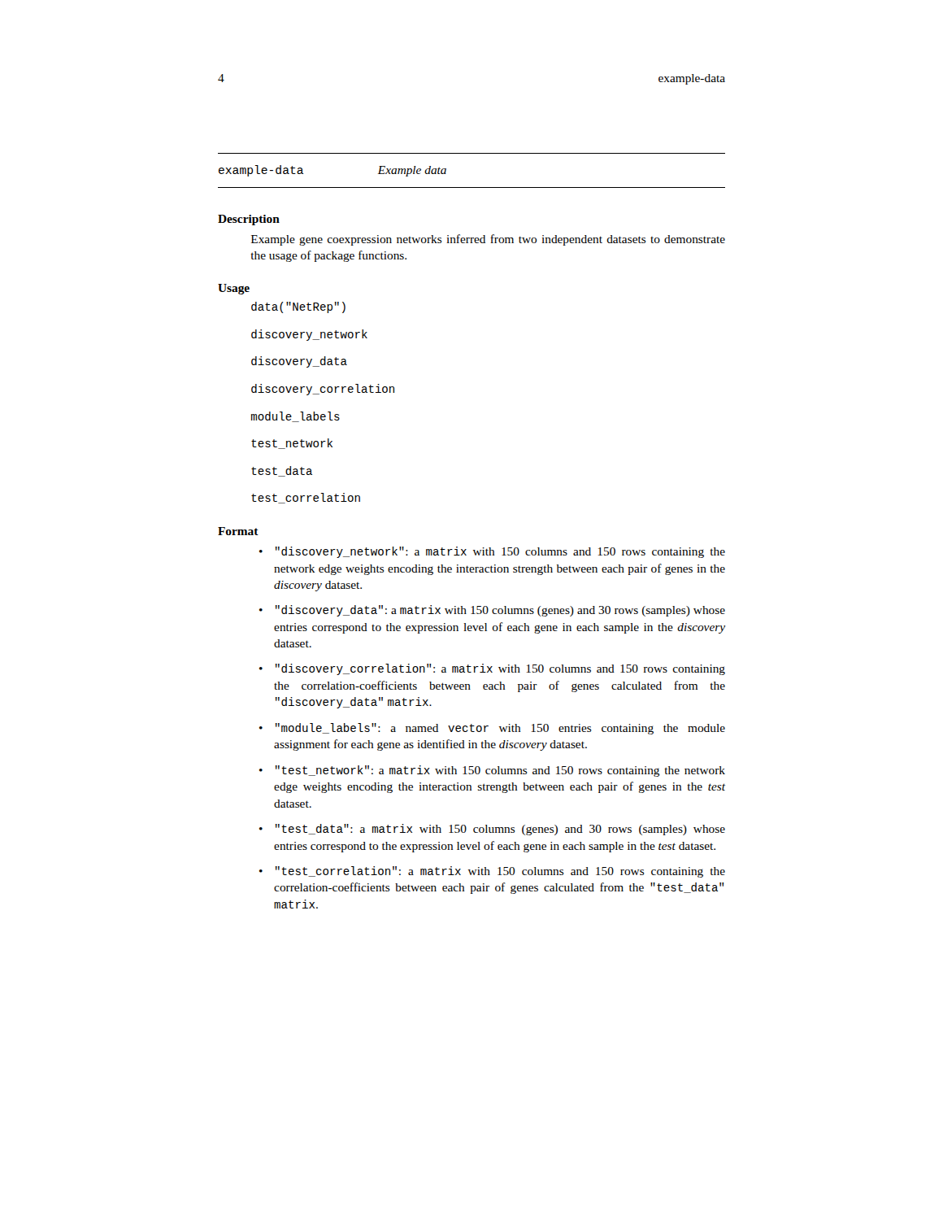4
example-data
example-data
Example data
Description
Example gene coexpression networks inferred from two independent datasets to demonstrate the usage of package functions.
Usage
data("NetRep")
discovery_network
discovery_data
discovery_correlation
module_labels
test_network
test_data
test_correlation
Format
"discovery_network": a matrix with 150 columns and 150 rows containing the network edge weights encoding the interaction strength between each pair of genes in the discovery dataset.
"discovery_data": a matrix with 150 columns (genes) and 30 rows (samples) whose entries correspond to the expression level of each gene in each sample in the discovery dataset.
"discovery_correlation": a matrix with 150 columns and 150 rows containing the correlation-coefficients between each pair of genes calculated from the "discovery_data" matrix.
"module_labels": a named vector with 150 entries containing the module assignment for each gene as identified in the discovery dataset.
"test_network": a matrix with 150 columns and 150 rows containing the network edge weights encoding the interaction strength between each pair of genes in the test dataset.
"test_data": a matrix with 150 columns (genes) and 30 rows (samples) whose entries correspond to the expression level of each gene in each sample in the test dataset.
"test_correlation": a matrix with 150 columns and 150 rows containing the correlation-coefficients between each pair of genes calculated from the "test_data" matrix.